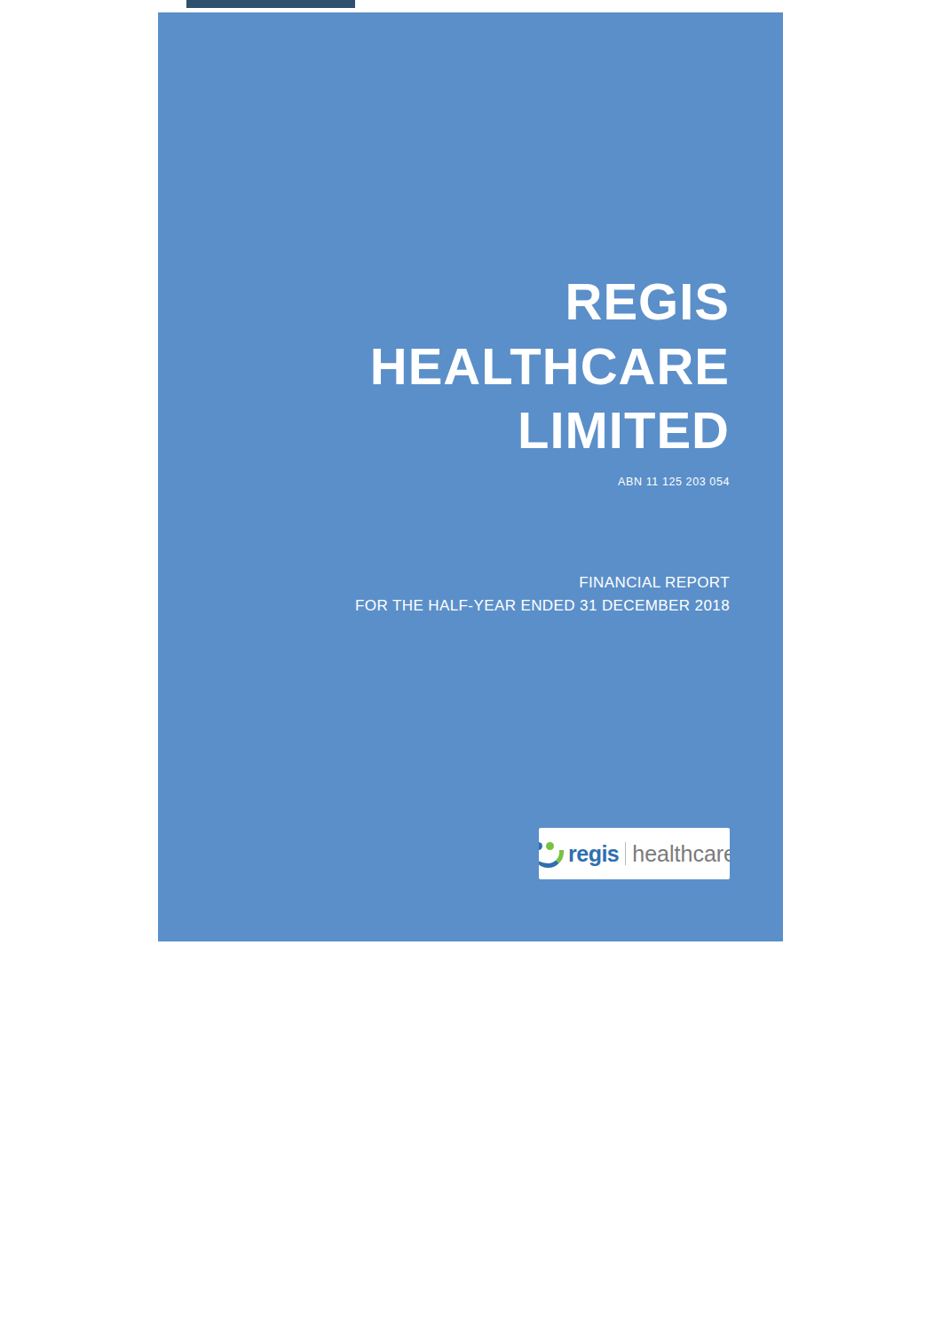REGIS
HEALTHCARE
LIMITED
ABN 11 125 203 054
FINANCIAL REPORT
FOR THE HALF-YEAR ENDED 31 DECEMBER 2018
regis healthcare